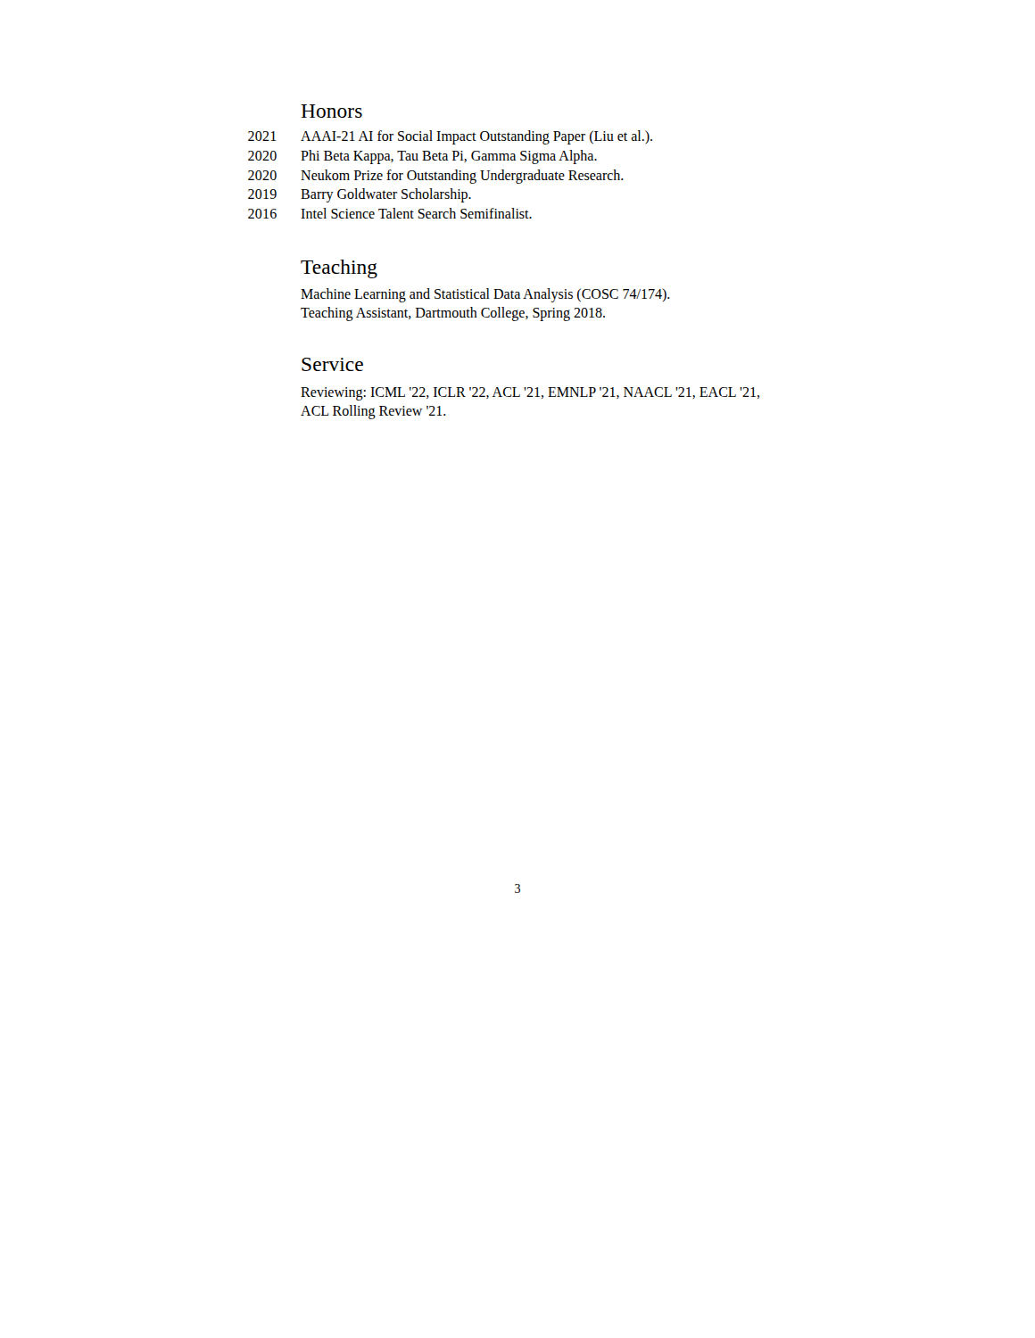Honors
| 2021 | AAAI-21 AI for Social Impact Outstanding Paper (Liu et al.). |
| 2020 | Phi Beta Kappa, Tau Beta Pi, Gamma Sigma Alpha. |
| 2020 | Neukom Prize for Outstanding Undergraduate Research. |
| 2019 | Barry Goldwater Scholarship. |
| 2016 | Intel Science Talent Search Semifinalist. |
Teaching
Machine Learning and Statistical Data Analysis (COSC 74/174).
Teaching Assistant, Dartmouth College, Spring 2018.
Service
Reviewing: ICML '22, ICLR '22, ACL '21, EMNLP '21, NAACL '21, EACL '21, ACL Rolling Review '21.
3